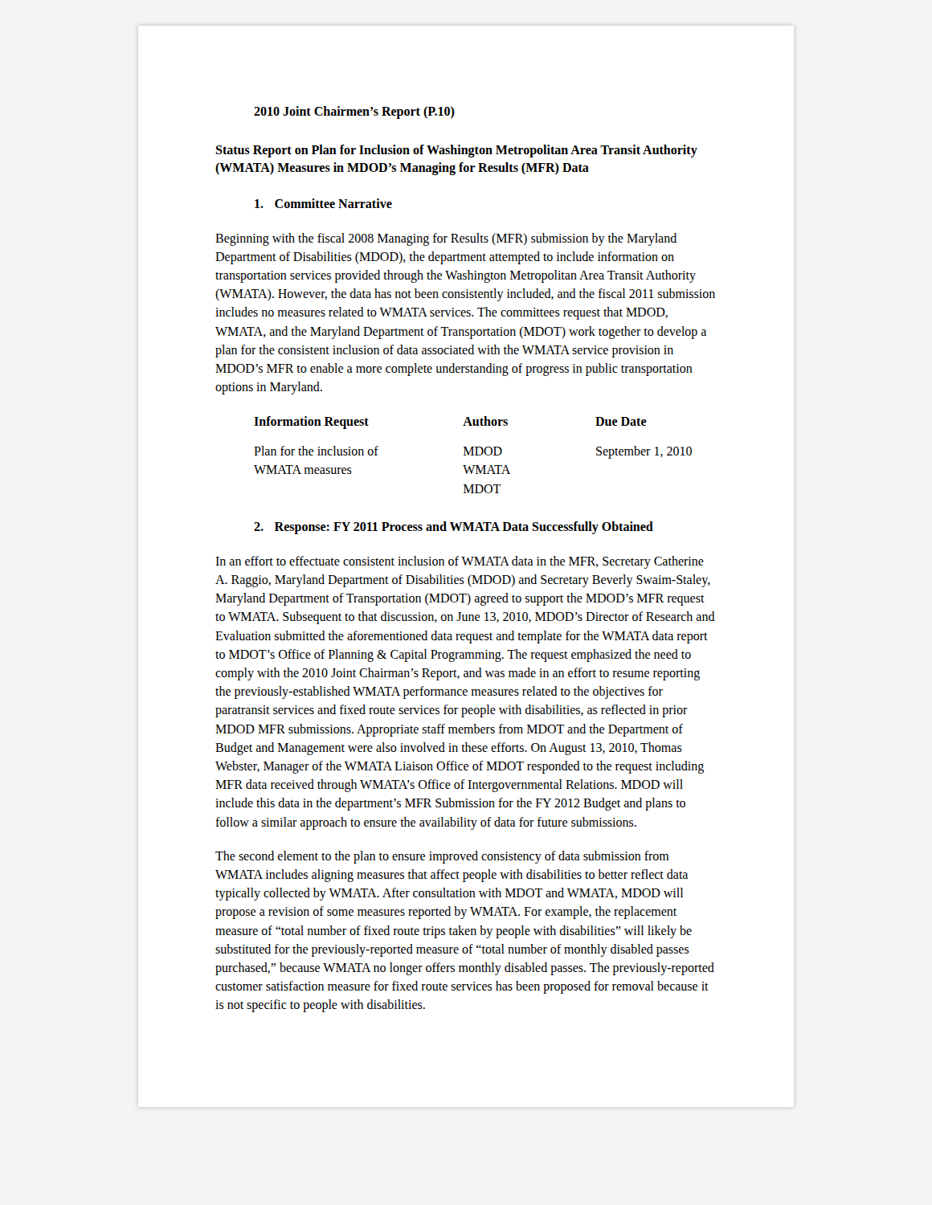2010 Joint Chairmen’s Report (P.10)
Status Report on Plan for Inclusion of Washington Metropolitan Area Transit Authority (WMATA) Measures in MDOD’s Managing for Results (MFR) Data
1. Committee Narrative
Beginning with the fiscal 2008 Managing for Results (MFR) submission by the Maryland Department of Disabilities (MDOD), the department attempted to include information on transportation services provided through the Washington Metropolitan Area Transit Authority (WMATA). However, the data has not been consistently included, and the fiscal 2011 submission includes no measures related to WMATA services. The committees request that MDOD, WMATA, and the Maryland Department of Transportation (MDOT) work together to develop a plan for the consistent inclusion of data associated with the WMATA service provision in MDOD’s MFR to enable a more complete understanding of progress in public transportation options in Maryland.
| Information Request | Authors | Due Date |
| --- | --- | --- |
| Plan for the inclusion of WMATA measures | MDOD WMATA MDOT | September 1, 2010 |
2. Response: FY 2011 Process and WMATA Data Successfully Obtained
In an effort to effectuate consistent inclusion of WMATA data in the MFR, Secretary Catherine A. Raggio, Maryland Department of Disabilities (MDOD) and Secretary Beverly Swaim-Staley, Maryland Department of Transportation (MDOT) agreed to support the MDOD’s MFR request to WMATA. Subsequent to that discussion, on June 13, 2010, MDOD’s Director of Research and Evaluation submitted the aforementioned data request and template for the WMATA data report to MDOT’s Office of Planning & Capital Programming. The request emphasized the need to comply with the 2010 Joint Chairman’s Report, and was made in an effort to resume reporting the previously-established WMATA performance measures related to the objectives for paratransit services and fixed route services for people with disabilities, as reflected in prior MDOD MFR submissions. Appropriate staff members from MDOT and the Department of Budget and Management were also involved in these efforts. On August 13, 2010, Thomas Webster, Manager of the WMATA Liaison Office of MDOT responded to the request including MFR data received through WMATA’s Office of Intergovernmental Relations. MDOD will include this data in the department’s MFR Submission for the FY 2012 Budget and plans to follow a similar approach to ensure the availability of data for future submissions.
The second element to the plan to ensure improved consistency of data submission from WMATA includes aligning measures that affect people with disabilities to better reflect data typically collected by WMATA. After consultation with MDOT and WMATA, MDOD will propose a revision of some measures reported by WMATA. For example, the replacement measure of “total number of fixed route trips taken by people with disabilities” will likely be substituted for the previously-reported measure of “total number of monthly disabled passes purchased,” because WMATA no longer offers monthly disabled passes. The previously-reported customer satisfaction measure for fixed route services has been proposed for removal because it is not specific to people with disabilities.